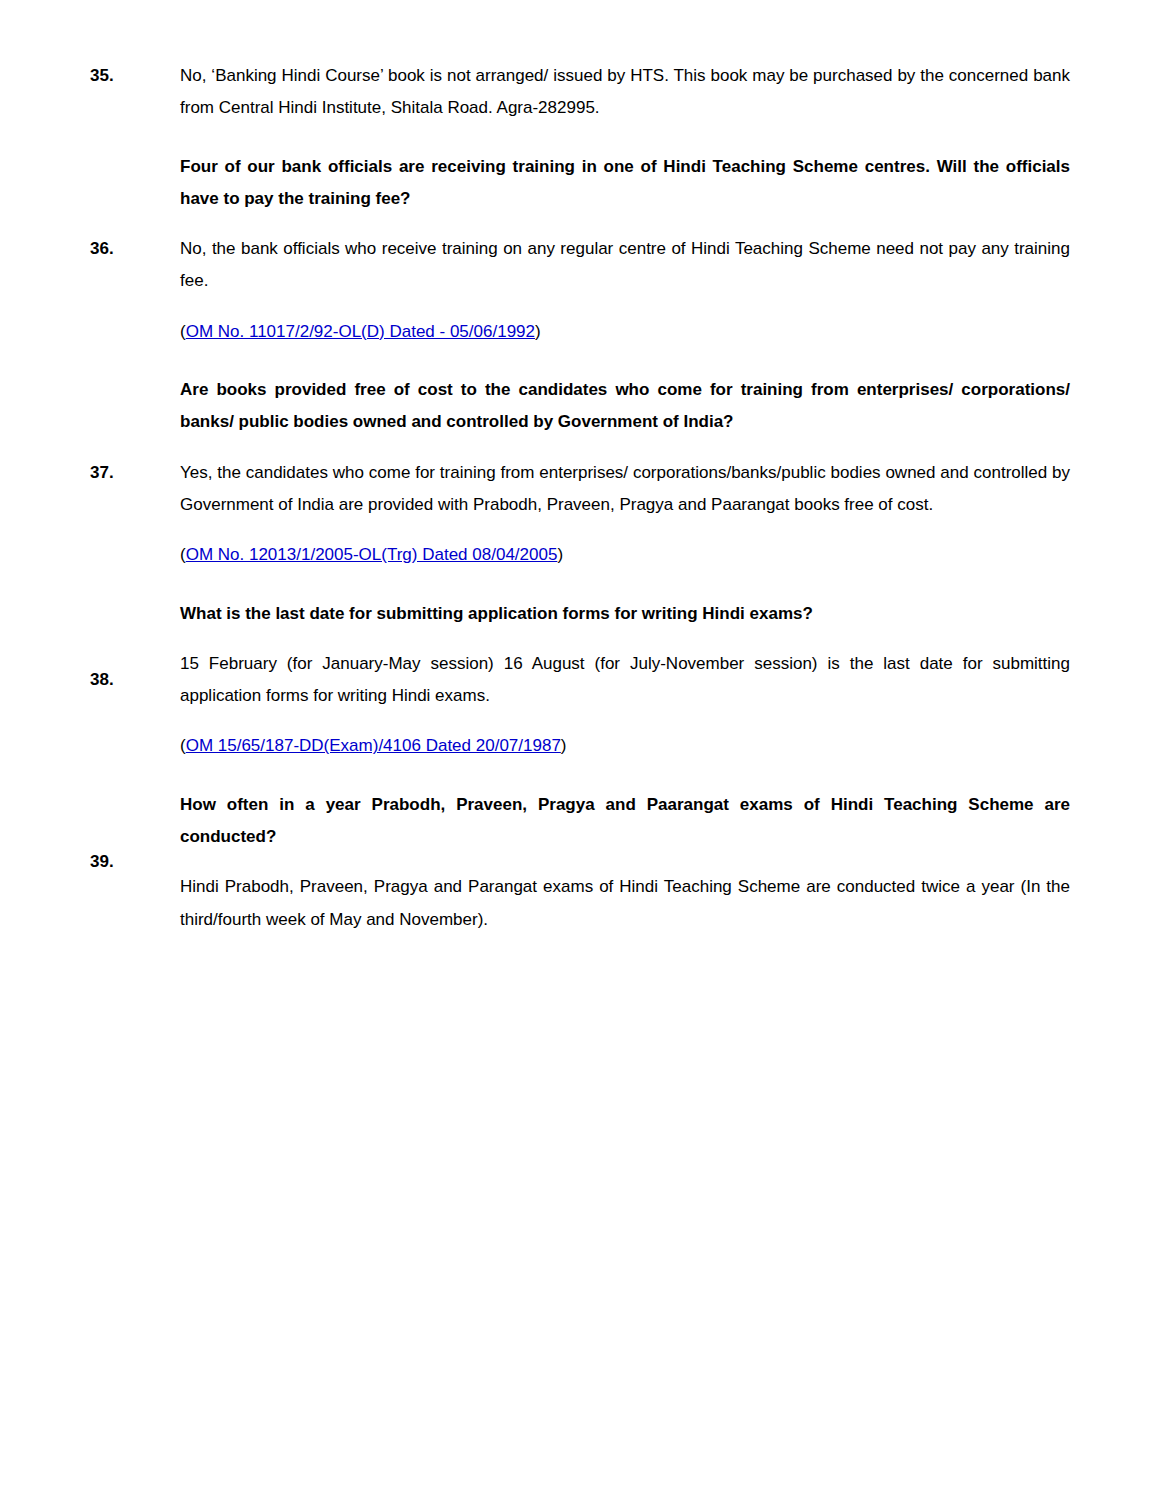| 35. | No, ‘Banking Hindi Course’ book is not arranged/ issued by HTS. This book may be purchased by the concerned bank from Central Hindi Institute, Shitala Road. Agra-282995. |
| 36. | Four of our bank officials are receiving training in one of Hindi Teaching Scheme centres. Will the officials have to pay the training fee? No, the bank officials who receive training on any regular centre of Hindi Teaching Scheme need not pay any training fee. ( OM No. 11017/2/92-OL(D) Dated - 05/06/1992 ) |
| 37. | Are books provided free of cost to the candidates who come for training from enterprises/ corporations/ banks/ public bodies owned and controlled by Government of India? Yes, the candidates who come for training from enterprises/ corporations/banks/public bodies owned and controlled by Government of India are provided with Prabodh, Praveen, Pragya and Paarangat books free of cost. ( OM No. 12013/1/2005-OL(Trg) Dated 08/04/2005 ) |
| 38. | What is the last date for submitting application forms for writing Hindi exams? 15 February (for January-May session) 16 August (for July-November session) is the last date for submitting application forms for writing Hindi exams. ( OM 15/65/187-DD(Exam)/4106 Dated 20/07/1987 ) |
| 39. | How often in a year Prabodh, Praveen, Pragya and Paarangat exams of Hindi Teaching Scheme are conducted? Hindi Prabodh, Praveen, Pragya and Parangat exams of Hindi Teaching Scheme are conducted twice a year (In the third/fourth week of May and November). |